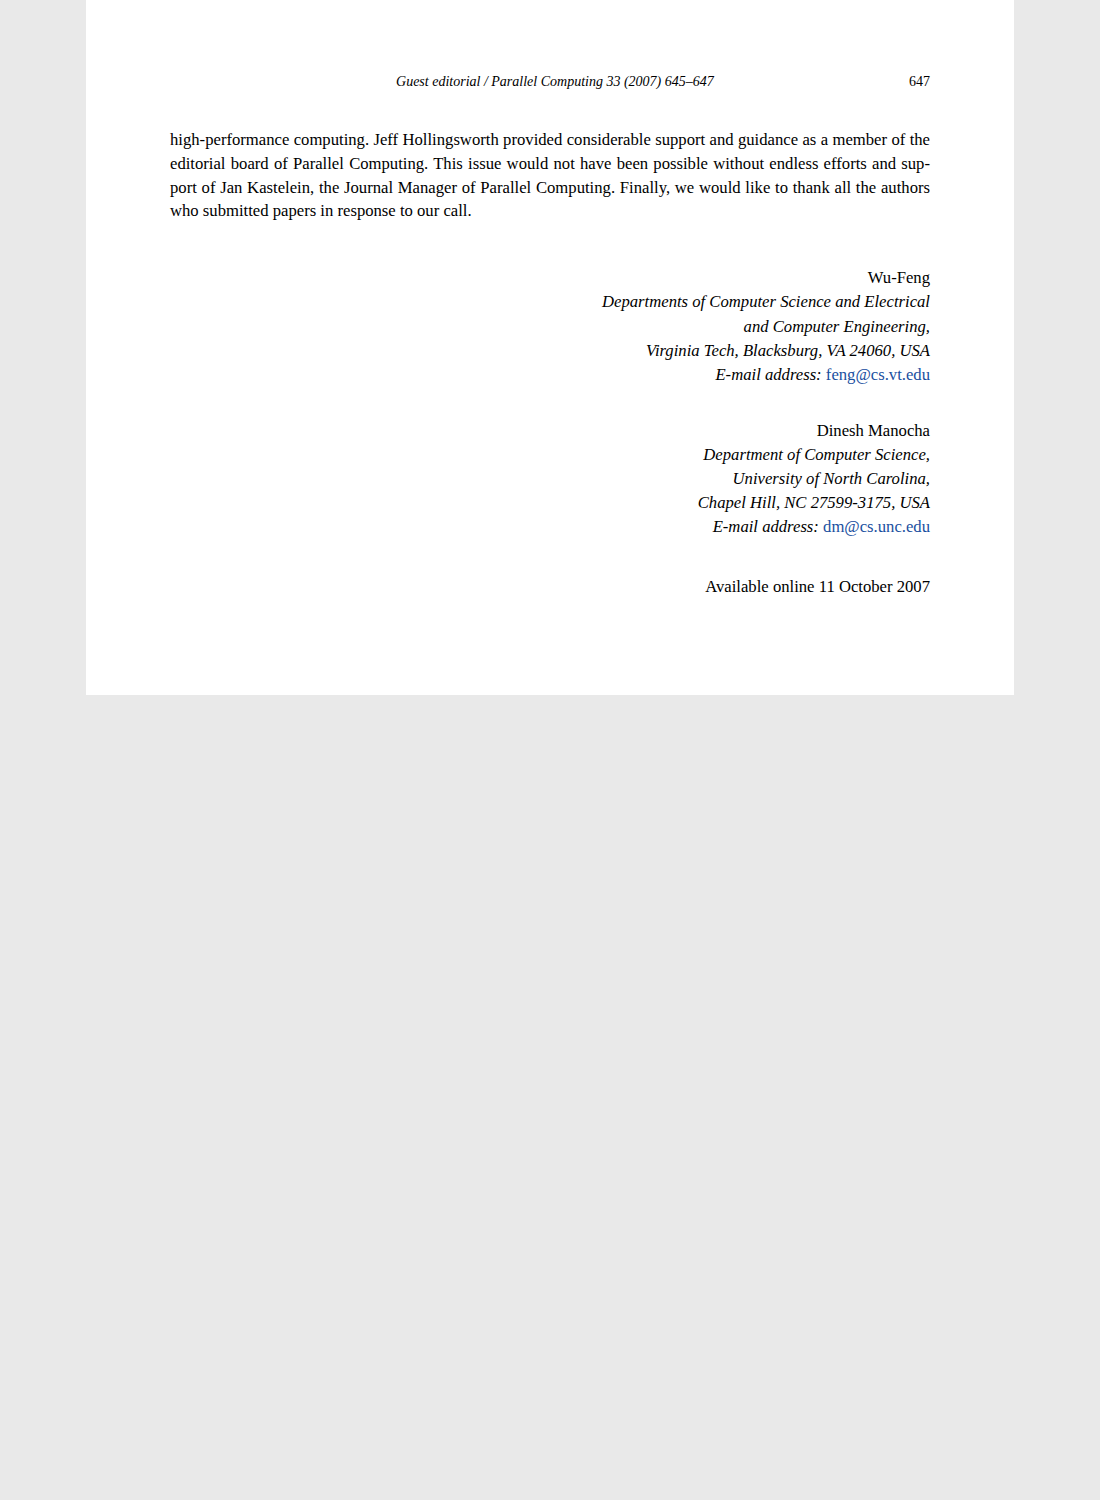Guest editorial / Parallel Computing 33 (2007) 645–647 647
high-performance computing. Jeff Hollingsworth provided considerable support and guidance as a member of the editorial board of Parallel Computing. This issue would not have been possible without endless efforts and support of Jan Kastelein, the Journal Manager of Parallel Computing. Finally, we would like to thank all the authors who submitted papers in response to our call.
Wu-Feng
Departments of Computer Science and Electrical
and Computer Engineering,
Virginia Tech, Blacksburg, VA 24060, USA
E-mail address: feng@cs.vt.edu
Dinesh Manocha
Department of Computer Science,
University of North Carolina,
Chapel Hill, NC 27599-3175, USA
E-mail address: dm@cs.unc.edu
Available online 11 October 2007